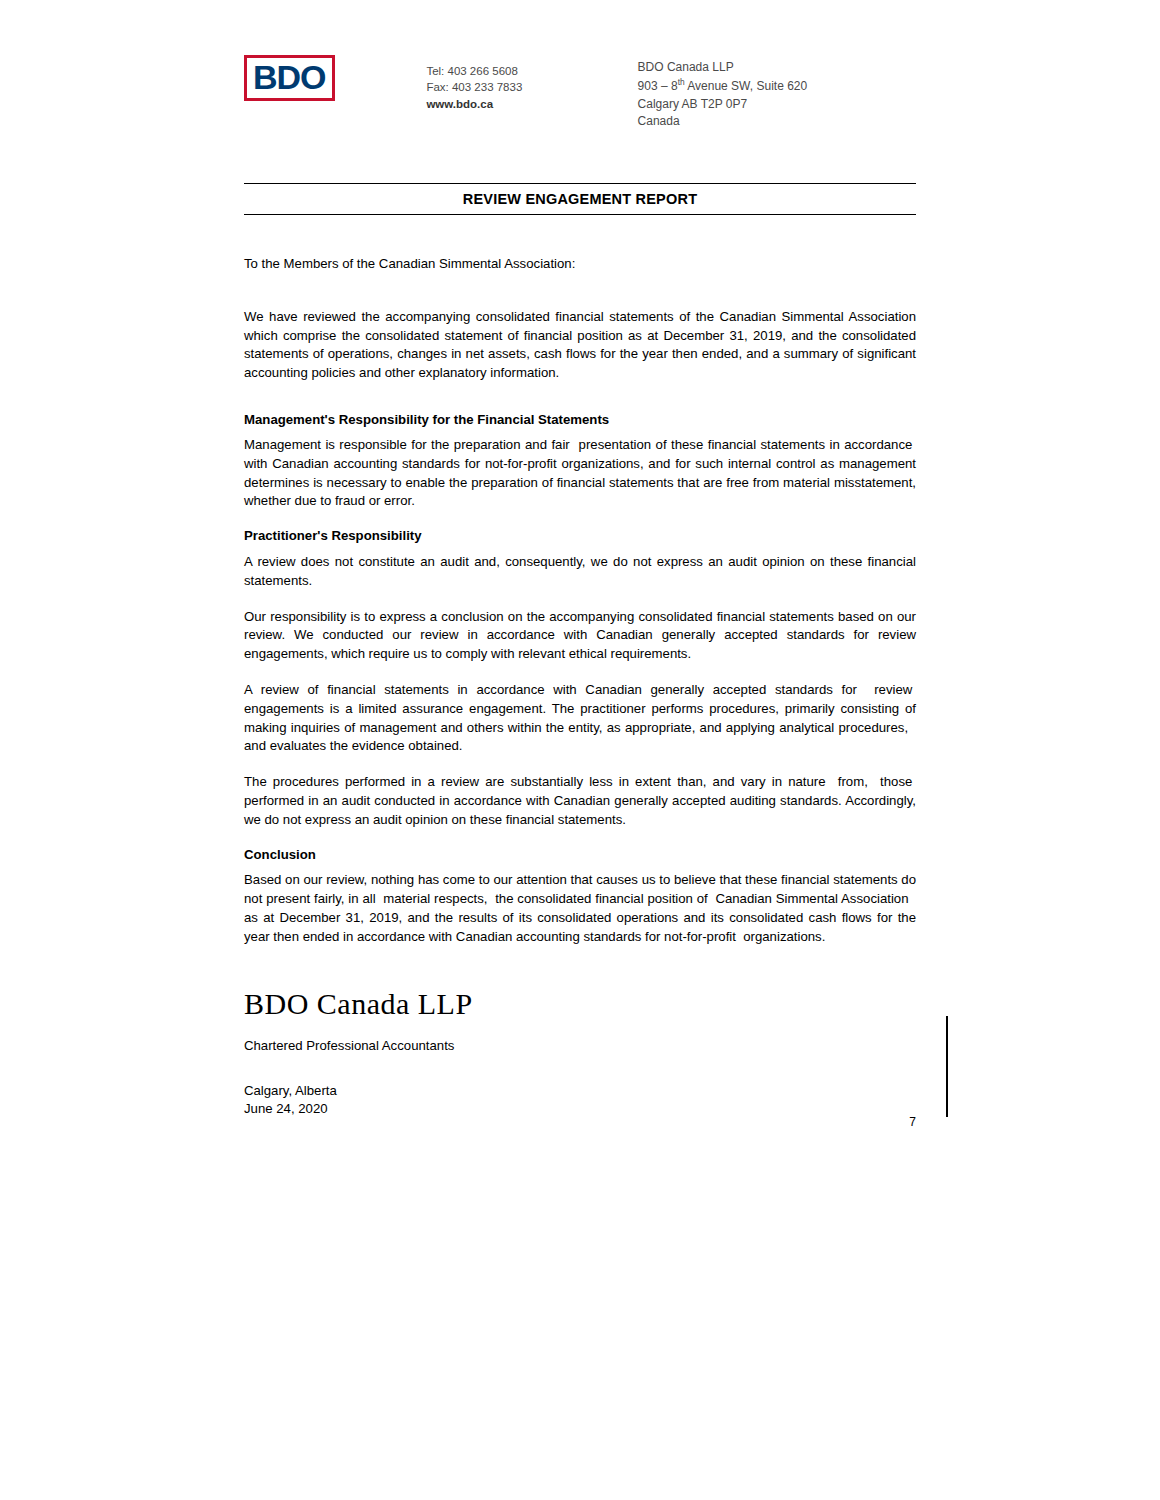BDO
Tel: 403 266 5608
Fax: 403 233 7833
www.bdo.ca
BDO Canada LLP
903 – 8th Avenue SW, Suite 620
Calgary AB T2P 0P7
Canada
REVIEW ENGAGEMENT REPORT
To the Members of the Canadian Simmental Association:
We have reviewed the accompanying consolidated financial statements of the Canadian Simmental Association which comprise the consolidated statement of financial position as at December 31, 2019, and the consolidated statements of operations, changes in net assets, cash flows for the year then ended, and a summary of significant accounting policies and other explanatory information.
Management's Responsibility for the Financial Statements
Management is responsible for the preparation and fair presentation of these financial statements in accordance with Canadian accounting standards for not-for-profit organizations, and for such internal control as management determines is necessary to enable the preparation of financial statements that are free from material misstatement, whether due to fraud or error.
Practitioner's Responsibility
A review does not constitute an audit and, consequently, we do not express an audit opinion on these financial statements.
Our responsibility is to express a conclusion on the accompanying consolidated financial statements based on our review. We conducted our review in accordance with Canadian generally accepted standards for review engagements, which require us to comply with relevant ethical requirements.
A review of financial statements in accordance with Canadian generally accepted standards for review engagements is a limited assurance engagement. The practitioner performs procedures, primarily consisting of making inquiries of management and others within the entity, as appropriate, and applying analytical procedures, and evaluates the evidence obtained.
The procedures performed in a review are substantially less in extent than, and vary in nature from, those performed in an audit conducted in accordance with Canadian generally accepted auditing standards. Accordingly, we do not express an audit opinion on these financial statements.
Conclusion
Based on our review, nothing has come to our attention that causes us to believe that these financial statements do not present fairly, in all material respects, the consolidated financial position of Canadian Simmental Association as at December 31, 2019, and the results of its consolidated operations and its consolidated cash flows for the year then ended in accordance with Canadian accounting standards for not-for-profit organizations.
BDO Canada LLP
Chartered Professional Accountants
Calgary, Alberta
June 24, 2020
7